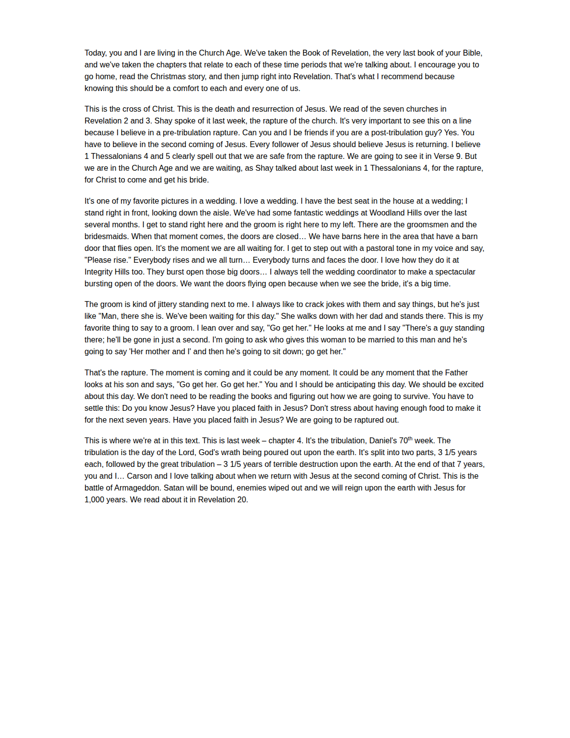Today, you and I are living in the Church Age. We've taken the Book of Revelation, the very last book of your Bible, and we've taken the chapters that relate to each of these time periods that we're talking about. I encourage you to go home, read the Christmas story, and then jump right into Revelation. That's what I recommend because knowing this should be a comfort to each and every one of us.
This is the cross of Christ. This is the death and resurrection of Jesus. We read of the seven churches in Revelation 2 and 3. Shay spoke of it last week, the rapture of the church. It's very important to see this on a line because I believe in a pre-tribulation rapture. Can you and I be friends if you are a post-tribulation guy? Yes. You have to believe in the second coming of Jesus. Every follower of Jesus should believe Jesus is returning. I believe 1 Thessalonians 4 and 5 clearly spell out that we are safe from the rapture. We are going to see it in Verse 9. But we are in the Church Age and we are waiting, as Shay talked about last week in 1 Thessalonians 4, for the rapture, for Christ to come and get his bride.
It's one of my favorite pictures in a wedding. I love a wedding. I have the best seat in the house at a wedding; I stand right in front, looking down the aisle. We've had some fantastic weddings at Woodland Hills over the last several months. I get to stand right here and the groom is right here to my left. There are the groomsmen and the bridesmaids. When that moment comes, the doors are closed… We have barns here in the area that have a barn door that flies open. It's the moment we are all waiting for. I get to step out with a pastoral tone in my voice and say, "Please rise." Everybody rises and we all turn… Everybody turns and faces the door. I love how they do it at Integrity Hills too. They burst open those big doors… I always tell the wedding coordinator to make a spectacular bursting open of the doors. We want the doors flying open because when we see the bride, it's a big time.
The groom is kind of jittery standing next to me. I always like to crack jokes with them and say things, but he's just like "Man, there she is. We've been waiting for this day." She walks down with her dad and stands there. This is my favorite thing to say to a groom. I lean over and say, "Go get her." He looks at me and I say "There's a guy standing there; he'll be gone in just a second. I'm going to ask who gives this woman to be married to this man and he's going to say 'Her mother and I' and then he's going to sit down; go get her."
That's the rapture. The moment is coming and it could be any moment. It could be any moment that the Father looks at his son and says, "Go get her. Go get her." You and I should be anticipating this day. We should be excited about this day. We don't need to be reading the books and figuring out how we are going to survive. You have to settle this: Do you know Jesus? Have you placed faith in Jesus? Don't stress about having enough food to make it for the next seven years. Have you placed faith in Jesus? We are going to be raptured out.
This is where we're at in this text. This is last week – chapter 4. It's the tribulation, Daniel's 70th week. The tribulation is the day of the Lord, God's wrath being poured out upon the earth. It's split into two parts, 3 1/5 years each, followed by the great tribulation – 3 1/5 years of terrible destruction upon the earth. At the end of that 7 years, you and I… Carson and I love talking about when we return with Jesus at the second coming of Christ. This is the battle of Armageddon. Satan will be bound, enemies wiped out and we will reign upon the earth with Jesus for 1,000 years. We read about it in Revelation 20.